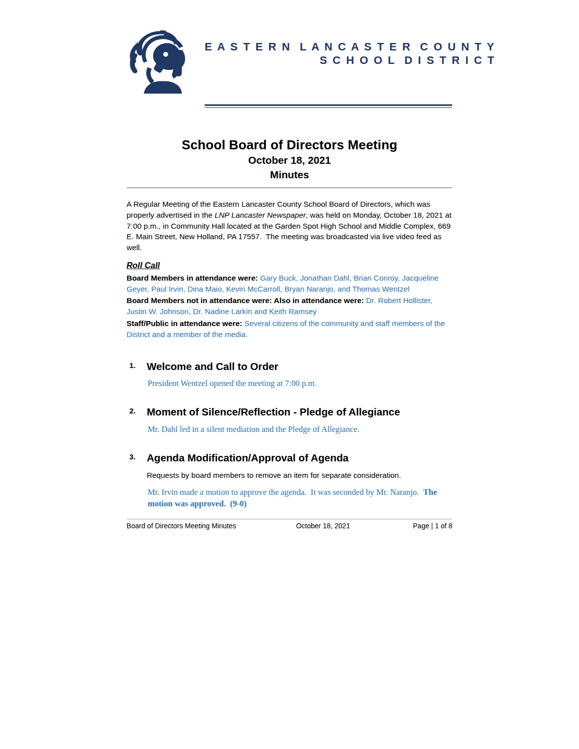E A S T E R N L A N C A S T E R C O U N T Y
S C H O O L D I S T R I C T
School Board of Directors Meeting
October 18, 2021
Minutes
A Regular Meeting of the Eastern Lancaster County School Board of Directors, which was properly advertised in the LNP Lancaster Newspaper, was held on Monday, October 18, 2021 at 7:00 p.m., in Community Hall located at the Garden Spot High School and Middle Complex, 669 E. Main Street, New Holland, PA 17557. The meeting was broadcasted via live video feed as well.
Roll Call
Board Members in attendance were: Gary Buck, Jonathan Dahl, Brian Conroy, Jacqueline Geyer, Paul Irvin, Dina Maio, Kevin McCarroll, Bryan Naranjo, and Thomas Wentzel
Board Members not in attendance were: Also in attendance were: Dr. Robert Hollister, Justin W. Johnson, Dr. Nadine Larkin and Keith Ramsey
Staff/Public in attendance were: Several citizens of the community and staff members of the District and a member of the media.
Welcome and Call to Order
President Wentzel opened the meeting at 7:00 p.m.
Moment of Silence/Reflection - Pledge of Allegiance
Mr. Dahl led in a silent mediation and the Pledge of Allegiance.
Agenda Modification/Approval of Agenda
Requests by board members to remove an item for separate consideration.
Mr. Irvin made a motion to approve the agenda. It was seconded by Mr. Naranjo. The motion was approved. (9-0)
Board of Directors Meeting Minutes
October 18, 2021
Page | 1 of 8